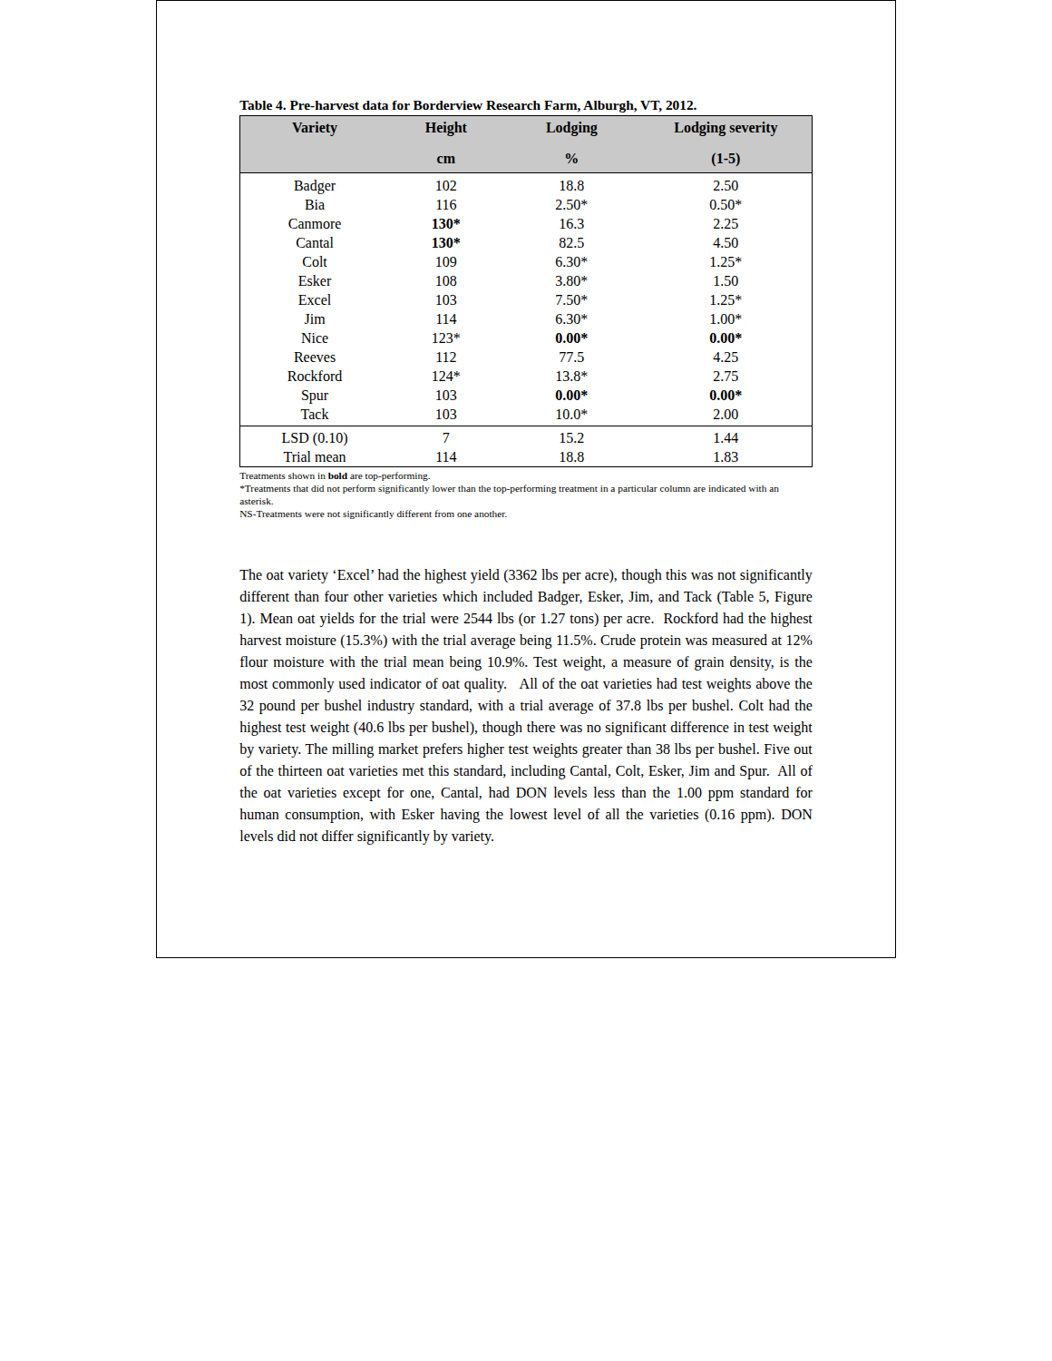Table 4. Pre-harvest data for Borderview Research Farm, Alburgh, VT, 2012.
| Variety | Height | Lodging | Lodging severity |
| --- | --- | --- | --- |
| | cm | % | (1-5) |
| Badger | 102 | 18.8 | 2.50 |
| Bia | 116 | 2.50* | 0.50* |
| Canmore | 130* | 16.3 | 2.25 |
| Cantal | 130* | 82.5 | 4.50 |
| Colt | 109 | 6.30* | 1.25* |
| Esker | 108 | 3.80* | 1.50 |
| Excel | 103 | 7.50* | 1.25* |
| Jim | 114 | 6.30* | 1.00* |
| Nice | 123* | 0.00* | 0.00* |
| Reeves | 112 | 77.5 | 4.25 |
| Rockford | 124* | 13.8* | 2.75 |
| Spur | 103 | 0.00* | 0.00* |
| Tack | 103 | 10.0* | 2.00 |
| LSD (0.10) | 7 | 15.2 | 1.44 |
| Trial mean | 114 | 18.8 | 1.83 |
Treatments shown in bold are top-performing.
*Treatments that did not perform significantly lower than the top-performing treatment in a particular column are indicated with an asterisk.
NS-Treatments were not significantly different from one another.
The oat variety ‘Excel’ had the highest yield (3362 lbs per acre), though this was not significantly different than four other varieties which included Badger, Esker, Jim, and Tack (Table 5, Figure 1). Mean oat yields for the trial were 2544 lbs (or 1.27 tons) per acre. Rockford had the highest harvest moisture (15.3%) with the trial average being 11.5%. Crude protein was measured at 12% flour moisture with the trial mean being 10.9%. Test weight, a measure of grain density, is the most commonly used indicator of oat quality. All of the oat varieties had test weights above the 32 pound per bushel industry standard, with a trial average of 37.8 lbs per bushel. Colt had the highest test weight (40.6 lbs per bushel), though there was no significant difference in test weight by variety. The milling market prefers higher test weights greater than 38 lbs per bushel. Five out of the thirteen oat varieties met this standard, including Cantal, Colt, Esker, Jim and Spur. All of the oat varieties except for one, Cantal, had DON levels less than the 1.00 ppm standard for human consumption, with Esker having the lowest level of all the varieties (0.16 ppm). DON levels did not differ significantly by variety.